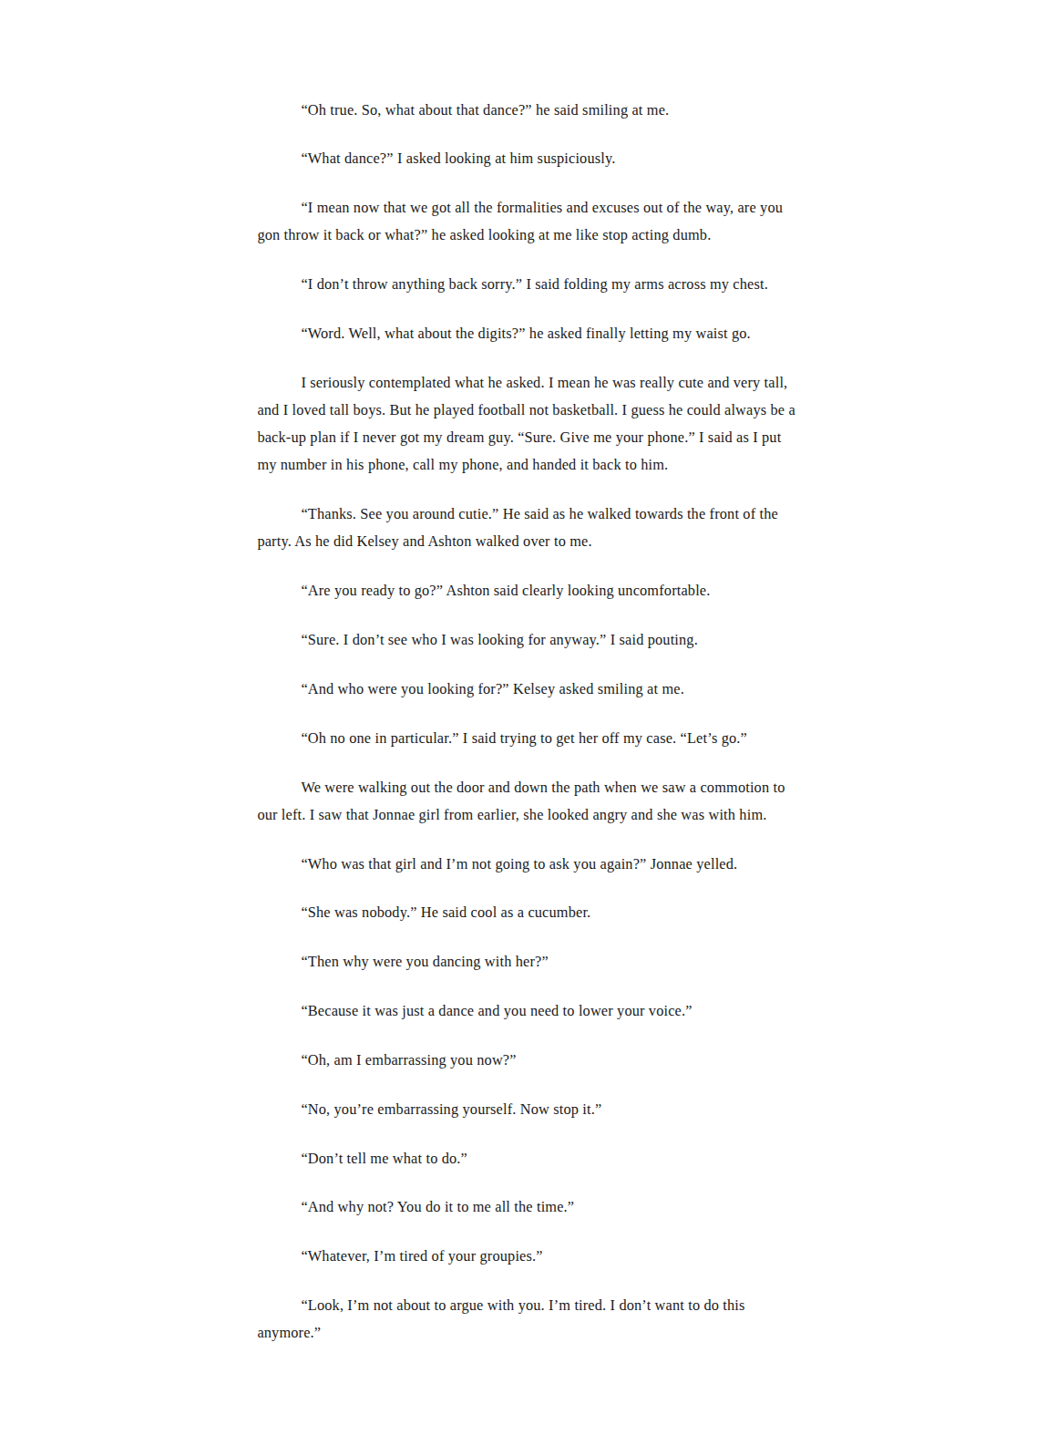“Oh true. So, what about that dance?” he said smiling at me.
“What dance?” I asked looking at him suspiciously.
“I mean now that we got all the formalities and excuses out of the way, are you gon throw it back or what?” he asked looking at me like stop acting dumb.
“I don’t throw anything back sorry.” I said folding my arms across my chest.
“Word. Well, what about the digits?” he asked finally letting my waist go.
I seriously contemplated what he asked. I mean he was really cute and very tall, and I loved tall boys. But he played football not basketball. I guess he could always be a back-up plan if I never got my dream guy. “Sure. Give me your phone.” I said as I put my number in his phone, call my phone, and handed it back to him.
“Thanks. See you around cutie.” He said as he walked towards the front of the party. As he did Kelsey and Ashton walked over to me.
“Are you ready to go?” Ashton said clearly looking uncomfortable.
“Sure. I don’t see who I was looking for anyway.” I said pouting.
“And who were you looking for?” Kelsey asked smiling at me.
“Oh no one in particular.” I said trying to get her off my case. “Let’s go.”
We were walking out the door and down the path when we saw a commotion to our left. I saw that Jonnae girl from earlier, she looked angry and she was with him.
“Who was that girl and I’m not going to ask you again?” Jonnae yelled.
“She was nobody.” He said cool as a cucumber.
“Then why were you dancing with her?”
“Because it was just a dance and you need to lower your voice.”
“Oh, am I embarrassing you now?”
“No, you’re embarrassing yourself. Now stop it.”
“Don’t tell me what to do.”
“And why not? You do it to me all the time.”
“Whatever, I’m tired of your groupies.”
“Look, I’m not about to argue with you. I’m tired. I don’t want to do this anymore.”